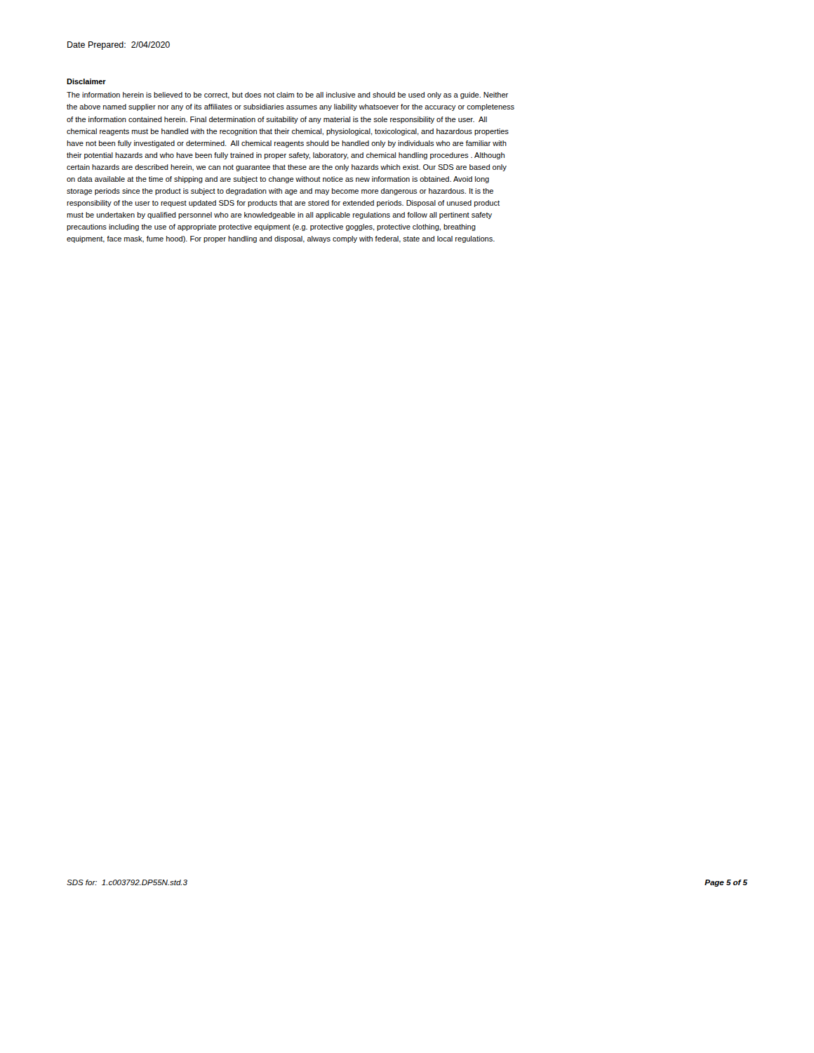Date Prepared: 2/04/2020
Disclaimer
The information herein is believed to be correct, but does not claim to be all inclusive and should be used only as a guide. Neither the above named supplier nor any of its affiliates or subsidiaries assumes any liability whatsoever for the accuracy or completeness of the information contained herein. Final determination of suitability of any material is the sole responsibility of the user. All chemical reagents must be handled with the recognition that their chemical, physiological, toxicological, and hazardous properties have not been fully investigated or determined. All chemical reagents should be handled only by individuals who are familiar with their potential hazards and who have been fully trained in proper safety, laboratory, and chemical handling procedures . Although certain hazards are described herein, we can not guarantee that these are the only hazards which exist. Our SDS are based only on data available at the time of shipping and are subject to change without notice as new information is obtained. Avoid long storage periods since the product is subject to degradation with age and may become more dangerous or hazardous. It is the responsibility of the user to request updated SDS for products that are stored for extended periods. Disposal of unused product must be undertaken by qualified personnel who are knowledgeable in all applicable regulations and follow all pertinent safety precautions including the use of appropriate protective equipment (e.g. protective goggles, protective clothing, breathing equipment, face mask, fume hood). For proper handling and disposal, always comply with federal, state and local regulations.
SDS for: 1.c003792.DP55N.std.3 Page 5 of 5